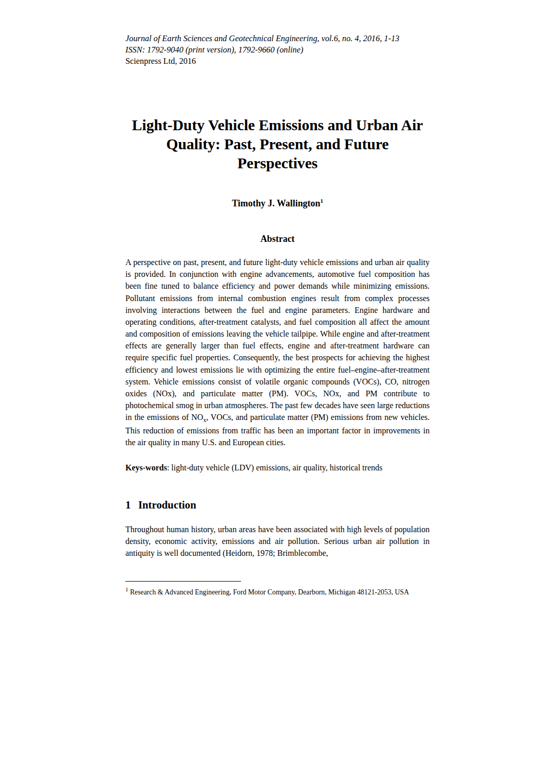Journal of Earth Sciences and Geotechnical Engineering, vol.6, no. 4, 2016, 1-13
ISSN: 1792-9040 (print version), 1792-9660 (online)
Scienpress Ltd, 2016
Light-Duty Vehicle Emissions and Urban Air
Quality: Past, Present, and Future Perspectives
Timothy J. Wallington1
Abstract
A perspective on past, present, and future light-duty vehicle emissions and urban air quality is provided. In conjunction with engine advancements, automotive fuel composition has been fine tuned to balance efficiency and power demands while minimizing emissions. Pollutant emissions from internal combustion engines result from complex processes involving interactions between the fuel and engine parameters. Engine hardware and operating conditions, after-treatment catalysts, and fuel composition all affect the amount and composition of emissions leaving the vehicle tailpipe. While engine and after-treatment effects are generally larger than fuel effects, engine and after-treatment hardware can require specific fuel properties. Consequently, the best prospects for achieving the highest efficiency and lowest emissions lie with optimizing the entire fuel–engine–after-treatment system. Vehicle emissions consist of volatile organic compounds (VOCs), CO, nitrogen oxides (NOx), and particulate matter (PM). VOCs, NOx, and PM contribute to photochemical smog in urban atmospheres. The past few decades have seen large reductions in the emissions of NOx, VOCs, and particulate matter (PM) emissions from new vehicles. This reduction of emissions from traffic has been an important factor in improvements in the air quality in many U.S. and European cities.
Keys-words: light-duty vehicle (LDV) emissions, air quality, historical trends
1 Introduction
Throughout human history, urban areas have been associated with high levels of population density, economic activity, emissions and air pollution. Serious urban air pollution in antiquity is well documented (Heidorn, 1978; Brimblecombe,
1 Research & Advanced Engineering, Ford Motor Company, Dearborn, Michigan 48121-2053, USA